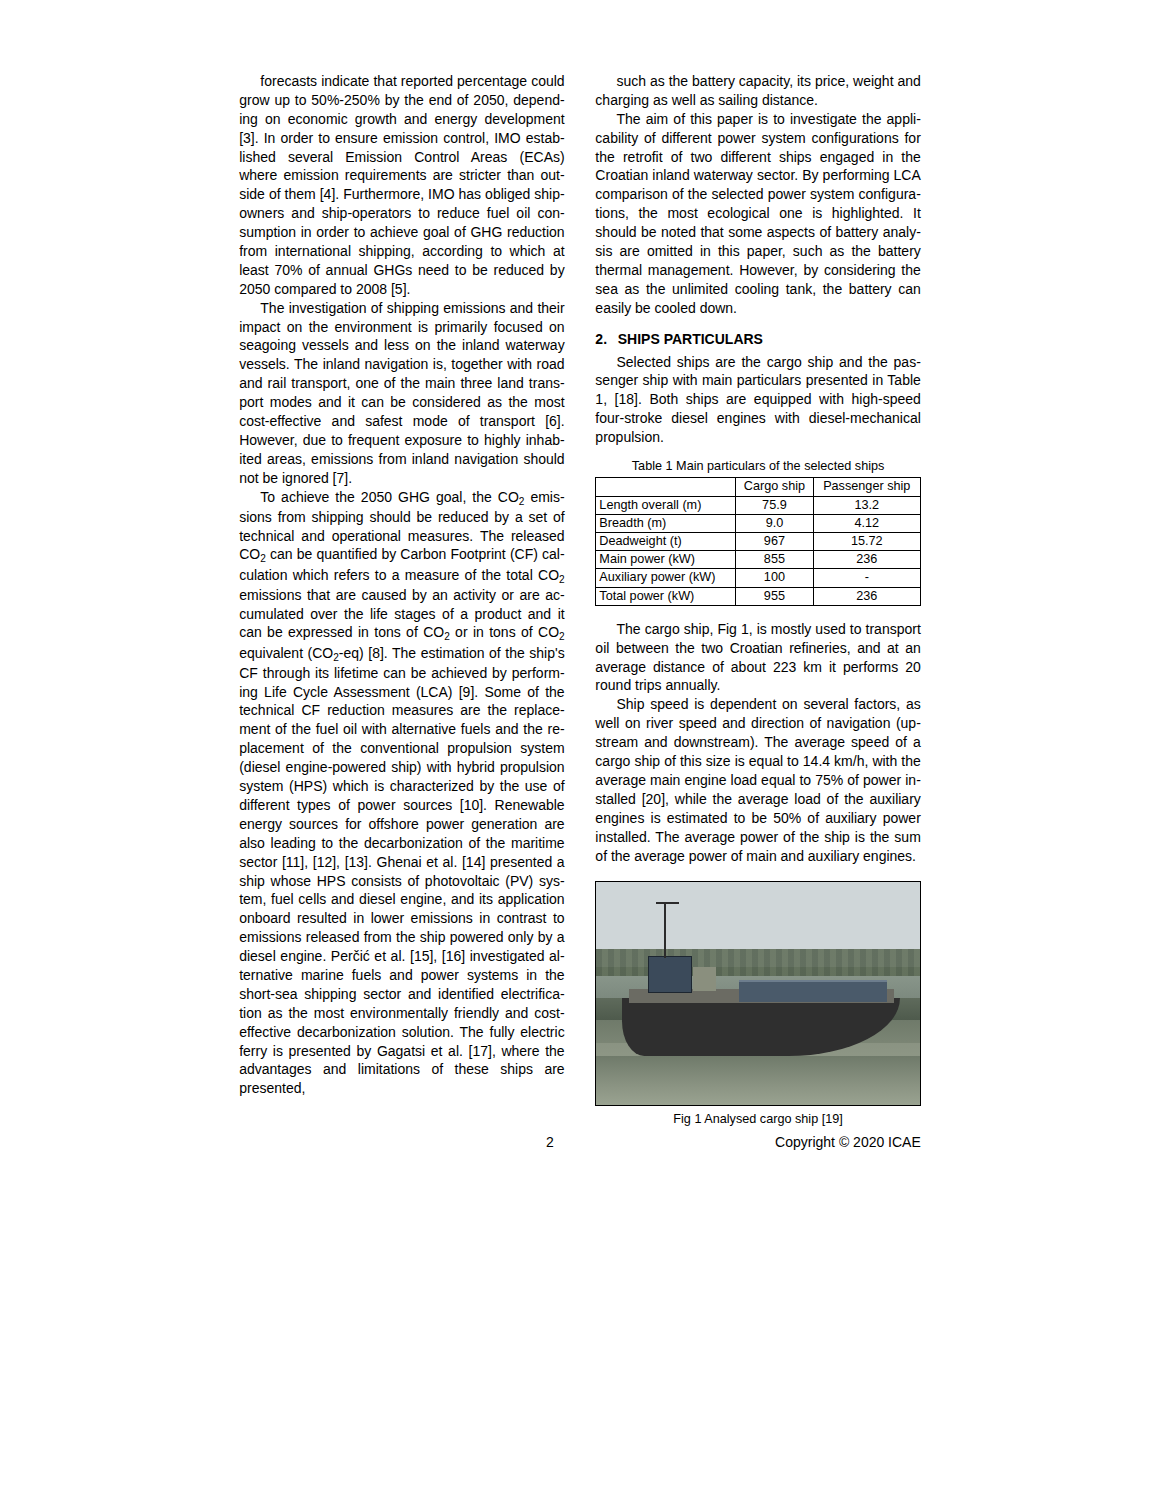forecasts indicate that reported percentage could grow up to 50%-250% by the end of 2050, depending on economic growth and energy development [3]. In order to ensure emission control, IMO established several Emission Control Areas (ECAs) where emission requirements are stricter than outside of them [4]. Furthermore, IMO has obliged ship-owners and ship-operators to reduce fuel oil consumption in order to achieve goal of GHG reduction from international shipping, according to which at least 70% of annual GHGs need to be reduced by 2050 compared to 2008 [5].
The investigation of shipping emissions and their impact on the environment is primarily focused on seagoing vessels and less on the inland waterway vessels. The inland navigation is, together with road and rail transport, one of the main three land transport modes and it can be considered as the most cost-effective and safest mode of transport [6]. However, due to frequent exposure to highly inhabited areas, emissions from inland navigation should not be ignored [7].
To achieve the 2050 GHG goal, the CO2 emissions from shipping should be reduced by a set of technical and operational measures. The released CO2 can be quantified by Carbon Footprint (CF) calculation which refers to a measure of the total CO2 emissions that are caused by an activity or are accumulated over the life stages of a product and it can be expressed in tons of CO2 or in tons of CO2 equivalent (CO2-eq) [8]. The estimation of the ship's CF through its lifetime can be achieved by performing Life Cycle Assessment (LCA) [9]. Some of the technical CF reduction measures are the replacement of the fuel oil with alternative fuels and the replacement of the conventional propulsion system (diesel engine-powered ship) with hybrid propulsion system (HPS) which is characterized by the use of different types of power sources [10]. Renewable energy sources for offshore power generation are also leading to the decarbonization of the maritime sector [11], [12], [13]. Ghenai et al. [14] presented a ship whose HPS consists of photovoltaic (PV) system, fuel cells and diesel engine, and its application onboard resulted in lower emissions in contrast to emissions released from the ship powered only by a diesel engine. Perčić et al. [15], [16] investigated alternative marine fuels and power systems in the short-sea shipping sector and identified electrification as the most environmentally friendly and cost-effective decarbonization solution. The fully electric ferry is presented by Gagatsi et al. [17], where the advantages and limitations of these ships are presented,
such as the battery capacity, its price, weight and charging as well as sailing distance.
The aim of this paper is to investigate the applicability of different power system configurations for the retrofit of two different ships engaged in the Croatian inland waterway sector. By performing LCA comparison of the selected power system configurations, the most ecological one is highlighted. It should be noted that some aspects of battery analysis are omitted in this paper, such as the battery thermal management. However, by considering the sea as the unlimited cooling tank, the battery can easily be cooled down.
2. SHIPS PARTICULARS
Selected ships are the cargo ship and the passenger ship with main particulars presented in Table 1, [18]. Both ships are equipped with high-speed four-stroke diesel engines with diesel-mechanical propulsion.
Table 1 Main particulars of the selected ships
| | Cargo ship | Passenger ship |
| Length overall (m) | 75.9 | 13.2 |
| Breadth (m) | 9.0 | 4.12 |
| Deadweight (t) | 967 | 15.72 |
| Main power (kW) | 855 | 236 |
| Auxiliary power (kW) | 100 | - |
| Total power (kW) | 955 | 236 |
The cargo ship, Fig 1, is mostly used to transport oil between the two Croatian refineries, and at an average distance of about 223 km it performs 20 round trips annually.
Ship speed is dependent on several factors, as well on river speed and direction of navigation (upstream and downstream). The average speed of a cargo ship of this size is equal to 14.4 km/h, with the average main engine load equal to 75% of power installed [20], while the average load of the auxiliary engines is estimated to be 50% of auxiliary power installed. The average power of the ship is the sum of the average power of main and auxiliary engines.
Fig 1 Analysed cargo ship [19]
2 Copyright © 2020 ICAE